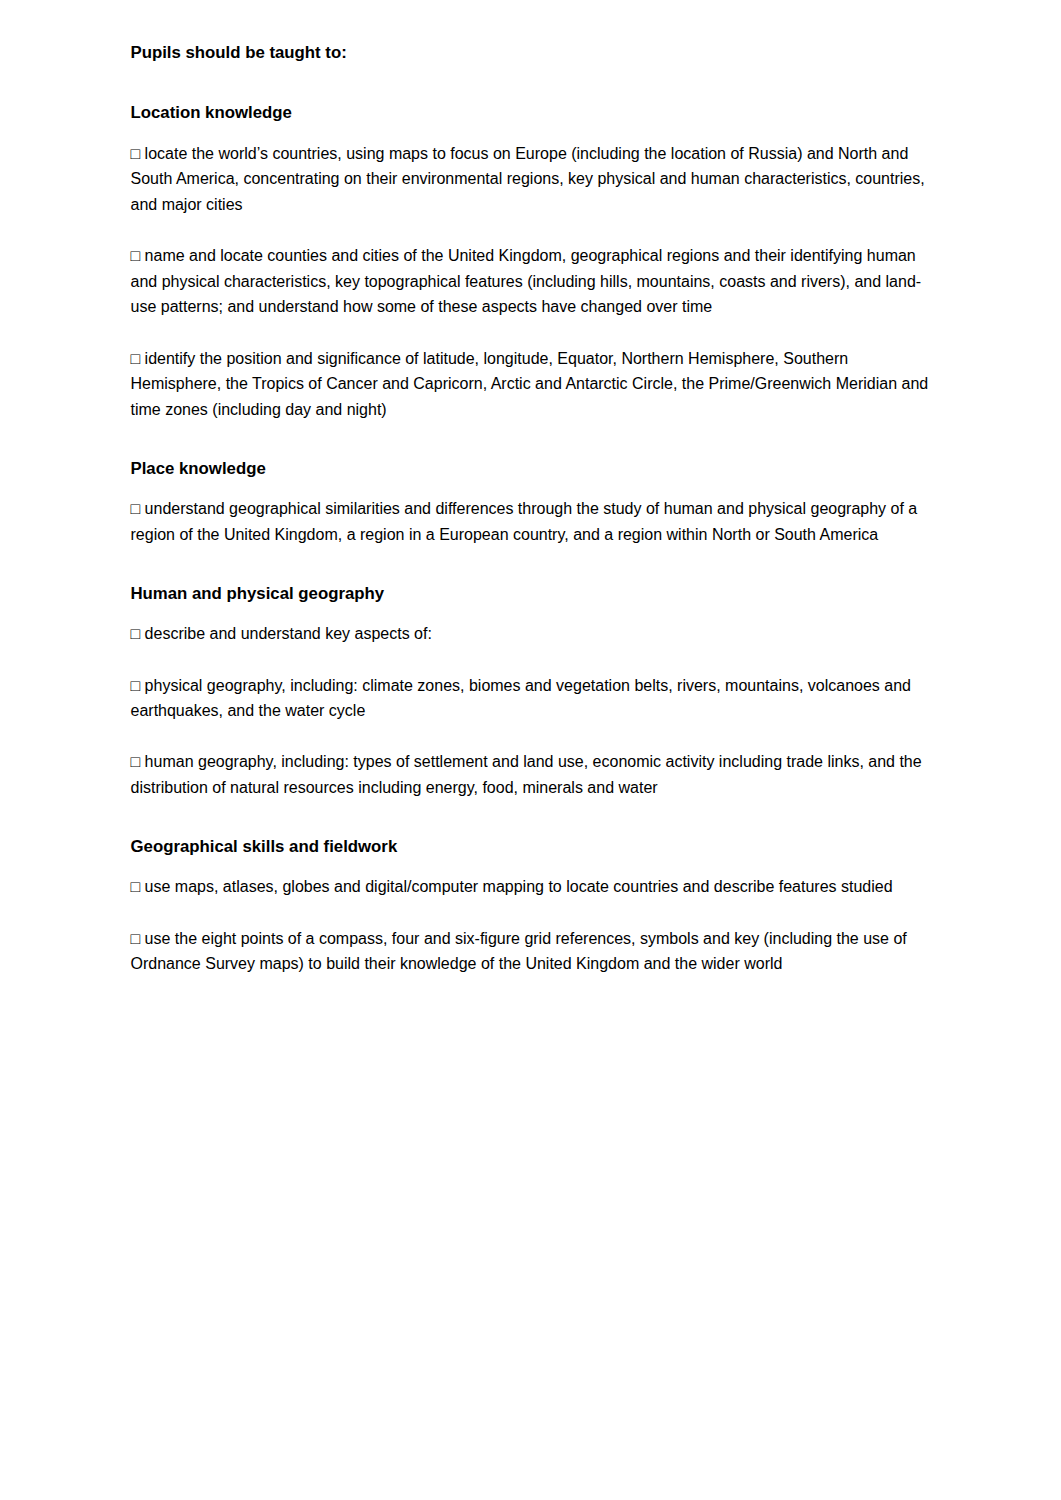Pupils should be taught to:
Location knowledge
locate the world’s countries, using maps to focus on Europe (including the location of Russia) and North and South America, concentrating on their environmental regions, key physical and human characteristics, countries, and major cities
name and locate counties and cities of the United Kingdom, geographical regions and their identifying human and physical characteristics, key topographical features (including hills, mountains, coasts and rivers), and land-use patterns; and understand how some of these aspects have changed over time
identify the position and significance of latitude, longitude, Equator, Northern Hemisphere, Southern Hemisphere, the Tropics of Cancer and Capricorn, Arctic and Antarctic Circle, the Prime/Greenwich Meridian and time zones (including day and night)
Place knowledge
understand geographical similarities and differences through the study of human and physical geography of a region of the United Kingdom, a region in a European country, and a region within North or South America
Human and physical geography
describe and understand key aspects of:
physical geography, including: climate zones, biomes and vegetation belts, rivers, mountains, volcanoes and earthquakes, and the water cycle
human geography, including: types of settlement and land use, economic activity including trade links, and the distribution of natural resources including energy, food, minerals and water
Geographical skills and fieldwork
use maps, atlases, globes and digital/computer mapping to locate countries and describe features studied
use the eight points of a compass, four and six-figure grid references, symbols and key (including the use of Ordnance Survey maps) to build their knowledge of the United Kingdom and the wider world